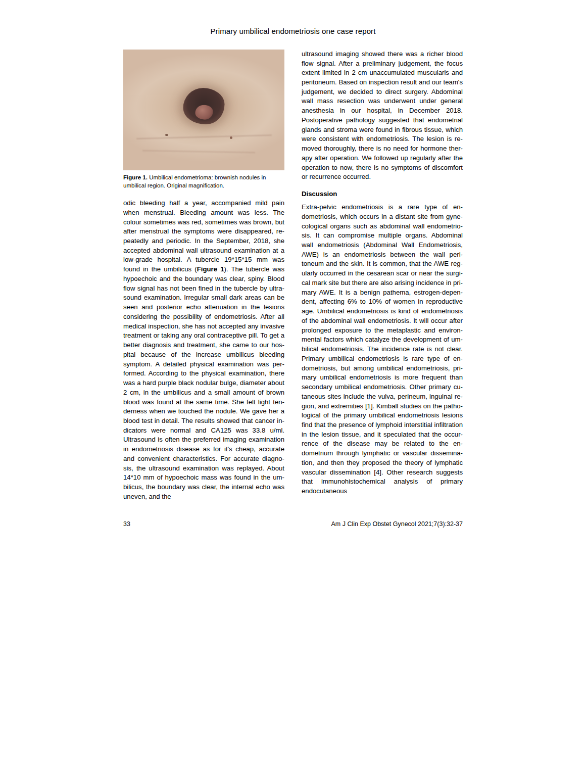Primary umbilical endometriosis one case report
Figure 1. Umbilical endometrioma: brownish nodules in umbilical region. Original magnification.
odic bleeding half a year, accompanied mild pain when menstrual. Bleeding amount was less. The colour sometimes was red, sometimes was brown, but after menstrual the symptoms were disappeared, repeatedly and periodic. In the September, 2018, she accepted abdominal wall ultrasound examination at a low-grade hospital. A tubercle 19*15*15 mm was found in the umbilicus (Figure 1). The tubercle was hypoechoic and the boundary was clear, spiny. Blood flow signal has not been fined in the tubercle by ultrasound examination. Irregular small dark areas can be seen and posterior echo attenuation in the lesions considering the possibility of endometriosis. After all medical inspection, she has not accepted any invasive treatment or taking any oral contraceptive pill. To get a better diagnosis and treatment, she came to our hospital because of the increase umbilicus bleeding symptom. A detailed physical examination was performed. According to the physical examination, there was a hard purple black nodular bulge, diameter about 2 cm, in the umbilicus and a small amount of brown blood was found at the same time. She felt light tenderness when we touched the nodule. We gave her a blood test in detail. The results showed that cancer indicators were normal and CA125 was 33.8 u/ml. Ultrasound is often the preferred imaging examination in endometriosis disease as for it's cheap, accurate and convenient characteristics. For accurate diagnosis, the ultrasound examination was replayed. About 14*10 mm of hypoechoic mass was found in the umbilicus, the boundary was clear, the internal echo was uneven, and the
ultrasound imaging showed there was a richer blood flow signal. After a preliminary judgement, the focus extent limited in 2 cm unaccumulated muscularis and peritoneum. Based on inspection result and our team's judgement, we decided to direct surgery. Abdominal wall mass resection was underwent under general anesthesia in our hospital, in December 2018. Postoperative pathology suggested that endometrial glands and stroma were found in fibrous tissue, which were consistent with endometriosis. The lesion is removed thoroughly, there is no need for hormone therapy after operation. We followed up regularly after the operation to now, there is no symptoms of discomfort or recurrence occurred.
Discussion
Extra-pelvic endometriosis is a rare type of endometriosis, which occurs in a distant site from gynecological organs such as abdominal wall endometriosis. It can compromise multiple organs. Abdominal wall endometriosis (Abdominal Wall Endometriosis, AWE) is an endometriosis between the wall peritoneum and the skin. It is common, that the AWE regularly occurred in the cesarean scar or near the surgical mark site but there are also arising incidence in primary AWE. It is a benign pathema, estrogen-dependent, affecting 6% to 10% of women in reproductive age. Umbilical endometriosis is kind of endometriosis of the abdominal wall endometriosis. It will occur after prolonged exposure to the metaplastic and environmental factors which catalyze the development of umbilical endometriosis. The incidence rate is not clear. Primary umbilical endometriosis is rare type of endometriosis, but among umbilical endometriosis, primary umbilical endometriosis is more frequent than secondary umbilical endometriosis. Other primary cutaneous sites include the vulva, perineum, inguinal region, and extremities [1]. Kimball studies on the pathological of the primary umbilical endometriosis lesions find that the presence of lymphoid interstitial infiltration in the lesion tissue, and it speculated that the occurrence of the disease may be related to the endometrium through lymphatic or vascular dissemination, and then they proposed the theory of lymphatic vascular dissemination [4]. Other research suggests that immunohistochemical analysis of primary endocutaneous
33
Am J Clin Exp Obstet Gynecol 2021;7(3):32-37